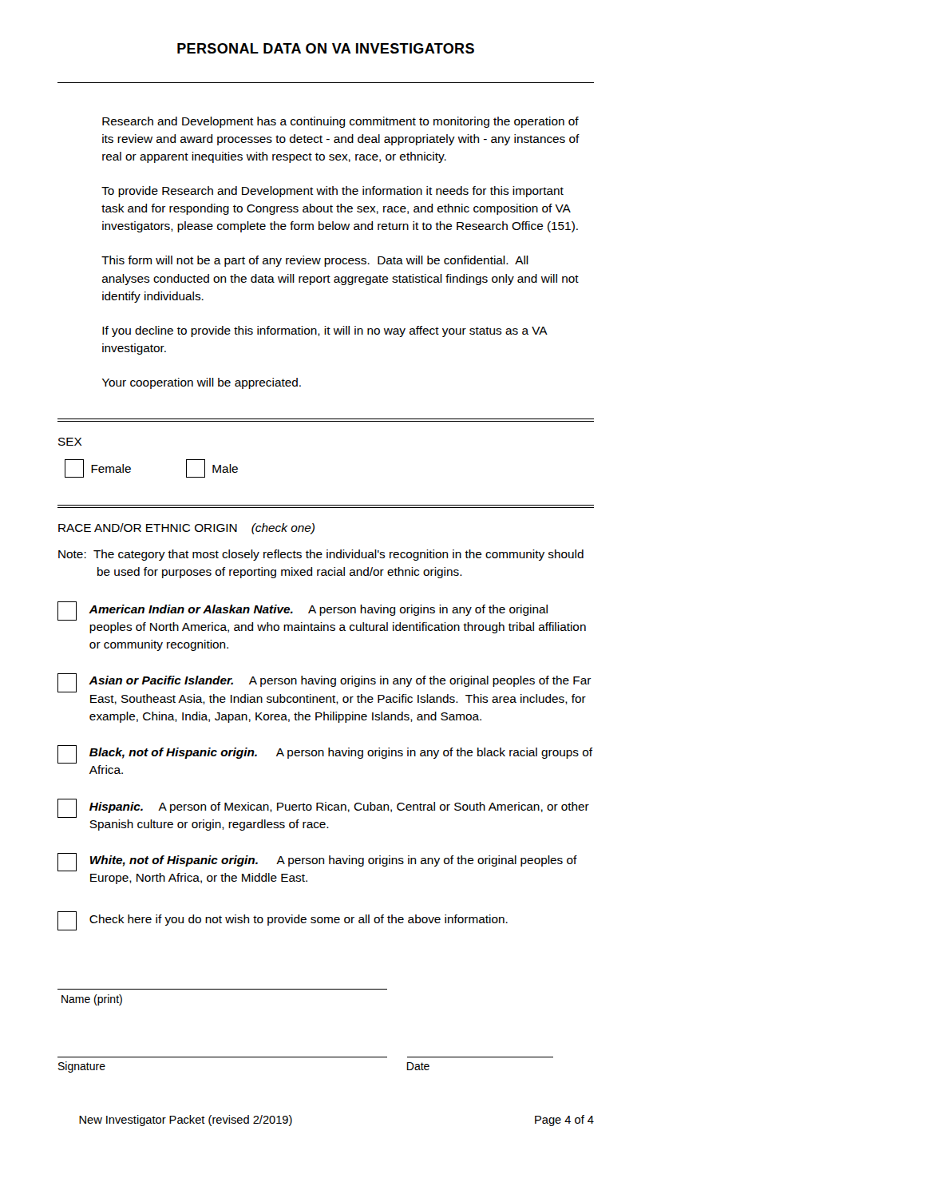PERSONAL DATA ON VA INVESTIGATORS
Research and Development has a continuing commitment to monitoring the operation of its review and award processes to detect - and deal appropriately with - any instances of real or apparent inequities with respect to sex, race, or ethnicity.
To provide Research and Development with the information it needs for this important task and for responding to Congress about the sex, race, and ethnic composition of VA investigators, please complete the form below and return it to the Research Office (151).
This form will not be a part of any review process. Data will be confidential. All analyses conducted on the data will report aggregate statistical findings only and will not identify individuals.
If you decline to provide this information, it will in no way affect your status as a VA investigator.
Your cooperation will be appreciated.
SEX
Female Male
RACE AND/OR ETHNIC ORIGIN (check one)
Note: The category that most closely reflects the individual's recognition in the community should be used for purposes of reporting mixed racial and/or ethnic origins.
American Indian or Alaskan Native. A person having origins in any of the original peoples of North America, and who maintains a cultural identification through tribal affiliation or community recognition.
Asian or Pacific Islander. A person having origins in any of the original peoples of the Far East, Southeast Asia, the Indian subcontinent, or the Pacific Islands. This area includes, for example, China, India, Japan, Korea, the Philippine Islands, and Samoa.
Black, not of Hispanic origin. A person having origins in any of the black racial groups of Africa.
Hispanic. A person of Mexican, Puerto Rican, Cuban, Central or South American, or other Spanish culture or origin, regardless of race.
White, not of Hispanic origin. A person having origins in any of the original peoples of Europe, North Africa, or the Middle East.
Check here if you do not wish to provide some or all of the above information.
Name (print)
Signature
Date
New Investigator Packet (revised 2/2019)
Page 4 of 4